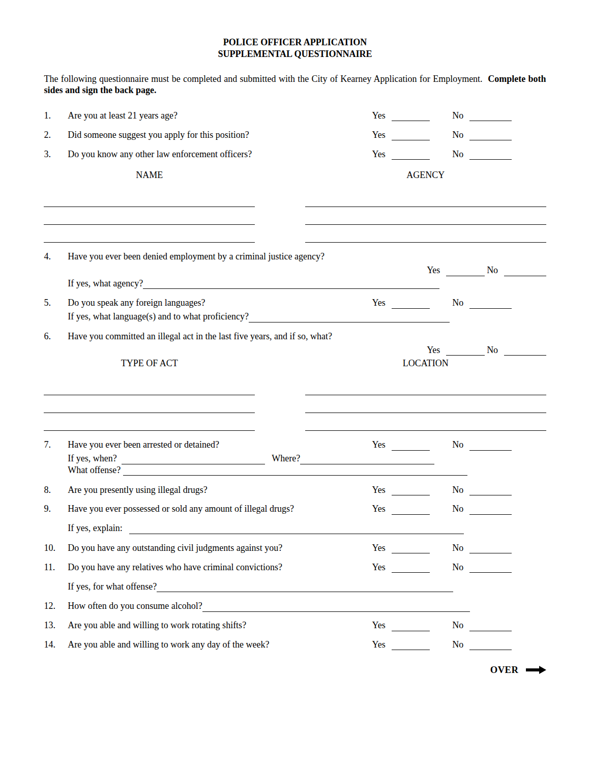POLICE OFFICER APPLICATION
SUPPLEMENTAL QUESTIONNAIRE
The following questionnaire must be completed and submitted with the City of Kearney Application for Employment. Complete both sides and sign the back page.
| 1. | Are you at least 21 years age? | Yes No |
| 2. | Did someone suggest you apply for this position? | Yes No |
| 3. | Do you know any other law enforcement officers? | Yes No |
| NAME | | AGENCY |
| 4. | Have you ever been denied employment by a criminal justice agency? |
Yes No
If yes, what agency?
| 5. | Do you speak any foreign languages? | Yes No |
If yes, what language(s) and to what proficiency?
| 6. | Have you committed an illegal act in the last five years, and if so, what? |
Yes No
| TYPE OF ACT | | LOCATION |
| 7. | Have you ever been arrested or detained? | Yes No |
If yes, when? Where?
What offense?
| 8. | Are you presently using illegal drugs? | Yes No |
| 9. | Have you ever possessed or sold any amount of illegal drugs? | Yes No |
If yes, explain:
| 10. | Do you have any outstanding civil judgments against you? | Yes No |
| 11. | Do you have any relatives who have criminal convictions? | Yes No |
If yes, for what offense?
| 12. | How often do you consume alcohol? |
| 13. | Are you able and willing to work rotating shifts? | Yes No |
| 14. | Are you able and willing to work any day of the week? | Yes No |
OVER